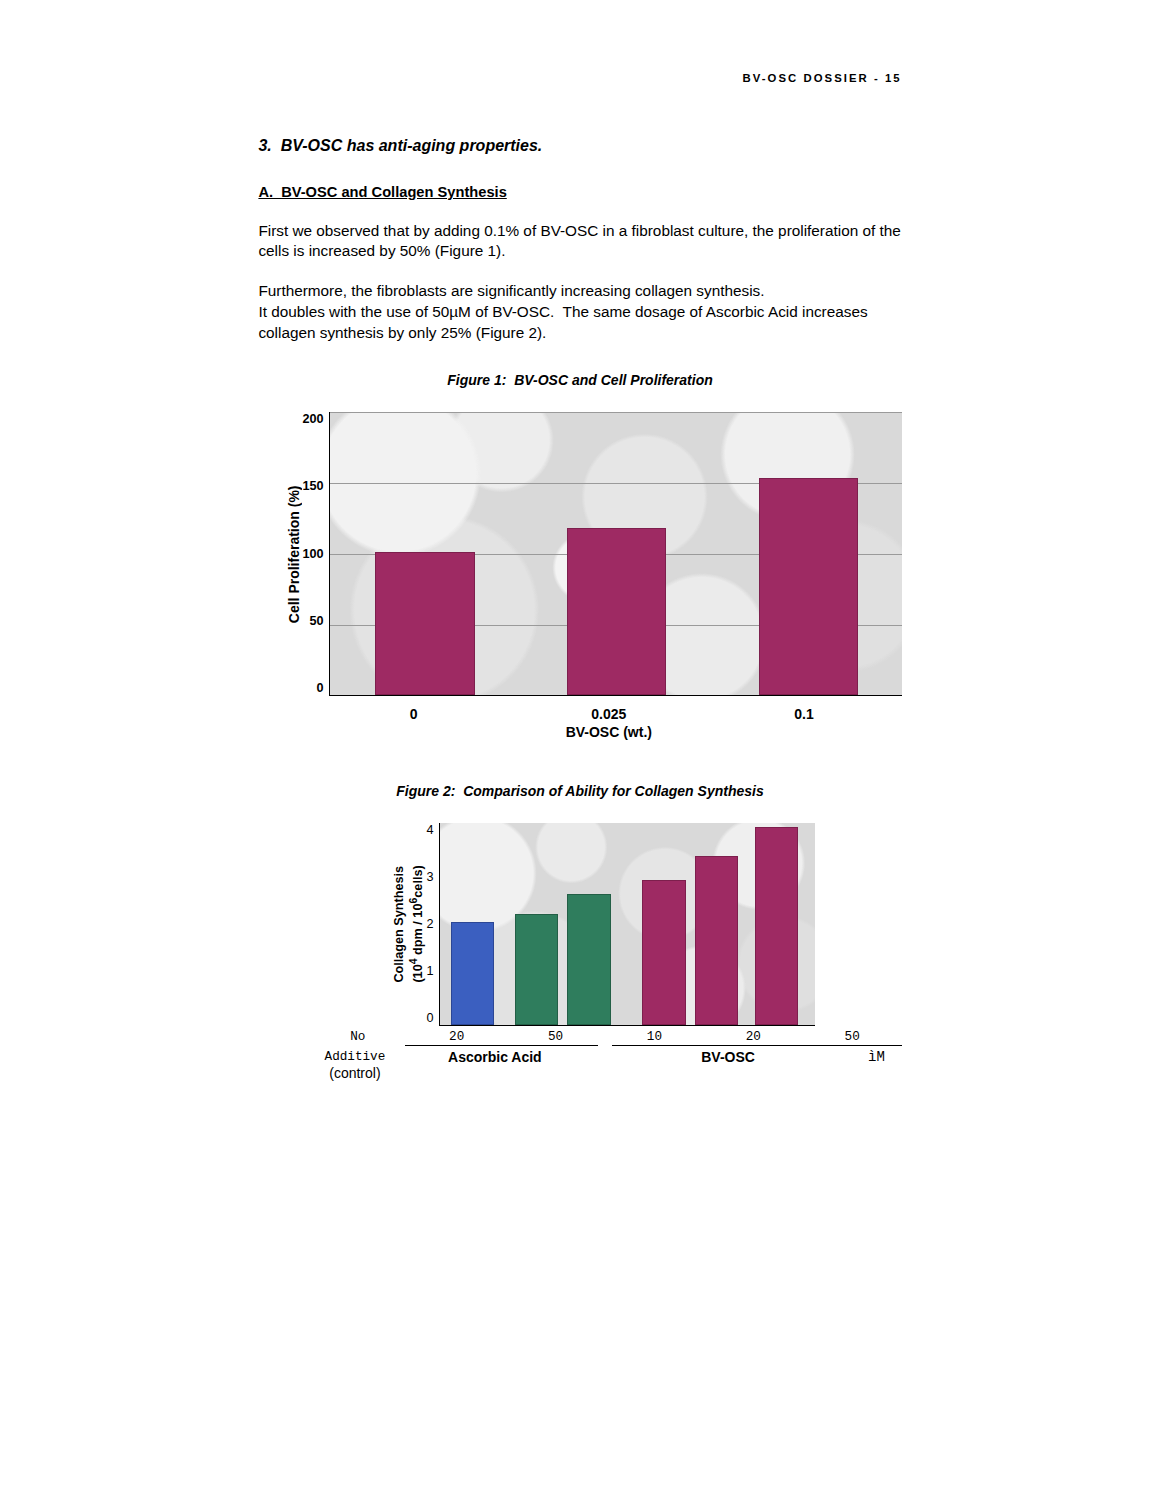BV-OSC DOSSIER - 15
3. BV-OSC has anti-aging properties.
A. BV-OSC and Collagen Synthesis
First we observed that by adding 0.1% of BV-OSC in a fibroblast culture, the proliferation of the cells is increased by 50% (Figure 1).
Furthermore, the fibroblasts are significantly increasing collagen synthesis.
It doubles with the use of 50µM of BV-OSC. The same dosage of Ascorbic Acid increases collagen synthesis by only 25% (Figure 2).
Figure 1: BV-OSC and Cell Proliferation
Cell Proliferation (%)
200
150
100
50
0
00.0250.1
BV-OSC (wt.)
Figure 2: Comparison of Ability for Collagen Synthesis
Collagen Synthesis
(104 dpm / 106cells)
4
3
2
1
0
No 20 50 10 20 50
Additive
Ascorbic Acid
BV-OSC
ìM
(control)